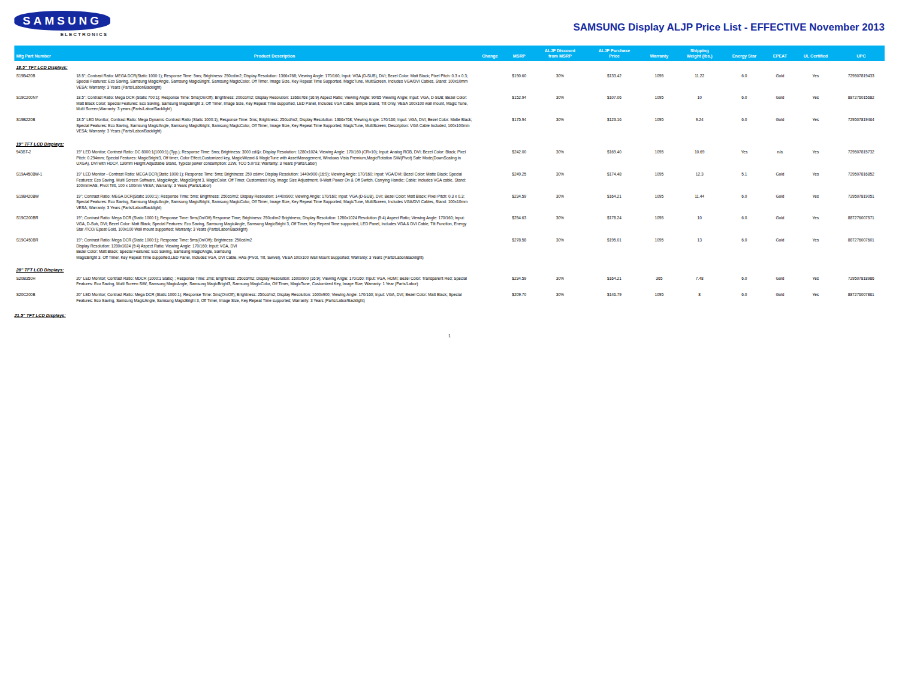SAMSUNG
ELECTRONICS
SAMSUNG Display ALJP Price List - EFFECTIVE November 2013
| Mfg Part Number | Product Description | Change | MSRP | ALJP Discount from MSRP | ALJP Purchase Price | Warranty | Shipping Weight (lbs.) | Energy Star | EPEAT | UL Certified | UPC |
| --- | --- | --- | --- | --- | --- | --- | --- | --- | --- | --- | --- |
| 18.5" TFT LCD Displays: |
| S19B420B | 18.5"; Contrast Ratio: MEGA DCR(Static 1000:1); Response Time: 5ms; Brightness: 250cd/m2; Display Resolution: 1366x768; Viewing Angle: 170/160; Input: VGA (D-SUB), DVI; Bezel Color: Matt Black; Pixel Pitch: 0.3 x 0.3; Special Features: Eco Saving, Samsung MagicAngle, Samsung MagicBright, Samsung MagicColor, Off Timer, Image Size, Key Repeat Time Supported, MagicTune, MultiScreen, Includes VGA/DVI Cables, Stand: 100x10mm VESA; Warranty: 3 Years (Parts/Labor/Backlight) | | $190.60 | 30% | $133.42 | 1095 | 11.22 | 6.0 | Gold | Yes | 729507819433 |
| S19C200NY | 18.5"; Contrast Ratio: Mega DCR (Static 700:1); Response Time: 5ms(On/Off); Brightness: 200cd/m2; Display Resolution: 1366x768 (16:9) Aspect Ratio; Viewing Angle: 90/65 Viewing Angle; Input: VGA, D-SUB; Bezel Color: Matt Black Color; Special Features: Eco Saving, Samsung MagicBright 3, Off Timer, Image Size, Key Repeat Time supported, LED Panel, Includes VGA Cable, Simple Stand, Tilt Only, VESA 100x100 wall mount, Magic Tune, Multi Screen;Warranty: 3 years (Parts/Labor/Backlight) | | $152.94 | 30% | $107.06 | 1095 | 10 | 6.0 | Gold | Yes | 887276015682 |
| S19B220B | 18.5" LED Monitor; Contrast Ratio: Mega Dynamic Contrast Ratio (Static 1000:1); Response Time: 5ms; Brightness: 250cd/m2; Display Resolution: 1366x768; Viewing Angle: 170/160; Input: VGA, DVI; Bezel Color: Matte Black; Special Features: Eco Saving, Samsung MagicAngle, Samsung MagicBright, Samsung MagicColor, Off Timer, Image Size, Key Repeat Time Supported, MagicTune, MultiScreen; Description: VGA Cable Included, 100x100mm VESA; Warranty: 3 Years (Parts/Labor/Backlight) | | $175.94 | 30% | $123.16 | 1095 | 9.24 | 6.0 | Gold | Yes | 729507819464 |
| 19" TFT LCD Displays: |
| 943BT-2 | 19" LED Monitor; Contrast Ratio: DC 8000:1(1000:1) (Typ.); Response Time: 5ms; Brightness: 3000 cd/§³; Display Resolution: 1280x1024; Viewing Angle: 170/160 (CR>10); Input: Analog RGB, DVI; Bezel Color: Black; Pixel Pitch: 0.294mm; Special Features: MagicBright3, Off timer, Color Effect,Customized key, MagicWizard & MagicTune with AssetManagement, Windows Vista Premium,MagicRotation S/W(Pivot) Safe Mode(DownScaling in UXGA), DVI with HDCP, 130mm Height Adjustable Stand, Typical power consumption: 22W, TCO 5.0/'03; Warranty: 3 Years (Parts/Labor) | | $242.00 | 30% | $169.40 | 1095 | 10.69 | Yes | n/a | Yes | 729507815732 |
| S19A450BW-1 | 19" LED Monitor - Contrast Ratio: MEGA DCR(Static 1000:1); Response Time: 5ms; Brightness: 250 cd/m²; Display Resolution: 1440x900 (16:9); Viewing Angle: 170/160; Input: VGA/DVI; Bezel Color: Matte Black; Special Features: Eco Saving, Multi Screen Software, MagicAngle, MagicBright 3, MagicColor, Off Timer, Customized Key, Image Size Adjustment, 0-Watt Power On & Off Switch, Carrying Handle; Cable: includes VGA cable, Stand: 100mmHAS, Pivot Tiltt, 100 x 100mm VESA; Warranty: 3 Years (Parts/Labor) | | $249.25 | 30% | $174.48 | 1095 | 12.3 | 5.1 | Gold | Yes | 729507816852 |
| S19B420BW | 19"; Contrast Ratio: MEGA DCR(Static 1000:1); Response Time: 5ms; Brightness: 250cd/m2; Display Resolution: 1440x900; Viewing Angle: 170/160; Input: VGA (D-SUB), DVI; Bezel Color: Matt Black; Pixel Pitch: 0.3 x 0.3; Special Features: Eco Saving, Samsung MagicAngle, Samsung MagicBright, Samsung MagicColor, Off Timer, Image Size, Key Repeat Time Supported, MagicTune, MultiScreen, Includes VGA/DVI Cables, Stand: 100x10mm VESA; Warranty: 3 Years (Parts/Labor/Backlight) | | $234.59 | 30% | $164.21 | 1095 | 11.44 | 6.0 | Gold | Yes | 729507819051 |
| S19C200BR | 19"; Contrast Ratio: Mega DCR (Static 1000:1); Response Time: 5ms(On/Off) Response Time; Brightness: 250cd/m2 Brightness; Display Resolution: 1280x1024 Resolution (5:4) Aspect Ratio; Viewing Angle: 170/160; Input: VGA, D-Sub, DVI; Bezel Color: Matt Black; Special Features: Eco Saving, Samsung MagicAngle, Samsung MagicBright 3, Off Timer, Key Repeat Time supported, LED Panel, Includes VGA & DVI Cable, Tilt Function, Energy Star /TCO/ Epeat Gold, 100x100 Wall mount supported; Warranty: 3 Years (Parts/Labor/Backlight) | | $254.63 | 30% | $178.24 | 1095 | 10 | 6.0 | Gold | Yes | 887276007571 |
| S19C450BR | 19"; Contrast Ratio: Mega DCR (Static 1000:1); Response Time: 5ms(On/Off); Brightness: 250cd/m2 Display Resolution: 1280x1024 (5:4) Aspect Ratio; Viewing Angle: 170/160; Input: VGA, DVI Bezel Color: Matt Black; Special Features: Eco Saving, Samsung MagicAngle, Samsung MagicBright 3, Off Timer, Key Repeat Time supported,LED Panel, Includes VGA, DVI Cable, HAS (Pivot, Tilt, Swivel), VESA 100x100 Wall Mount Supported; Warranty: 3 Years (Parts/Labor/Backlight) | | $278.58 | 30% | $195.01 | 1095 | 13 | 6.0 | Gold | Yes | 887276007601 |
| 20" TFT LCD Displays: |
| S20B350H | 20" LED Monitor; Contrast Ratio: MDCR (1000:1 Static) ; Response Time: 2ms; Brightness: 250cd/m2; Display Resolution: 1600x900 (16:9); Viewing Angle: 170/160; Input: VGA, HDMI; Bezel Color: Transparent Red; Special Features: Eco Saving, Multi Screen S/W, Samsung MagicAngle, Samsung MagicBright3, Samsung MagicColor, Off Timer, MagicTune, Customized Key, Image Size; Warranty: 1 Year (Parts/Labor) | | $234.59 | 30% | $164.21 | 365 | 7.48 | 6.0 | Gold | Yes | 729507818986 |
| S20C200B | 20" LED Monitor; Contrast Ratio: Mega DCR (Static 1000:1); Response Time: 5ms(On/Off); Brightness: 250cd/m2; Display Resolution: 1600x900; Viewing Angle: 170/160; Input: VGA, DVI; Bezel Color: Matt Black; Special Features: Eco Saving, Samsung MagicAngle, Samsung MagicBright 3, Off Timer, Image Size, Key Repeat Time supported; Warranty: 3 Years (Parts/Labor/Backlight) | | $209.70 | 30% | $146.79 | 1095 | 8 | 6.0 | Gold | Yes | 887276007861 |
21.5" TFT LCD Displays:
1